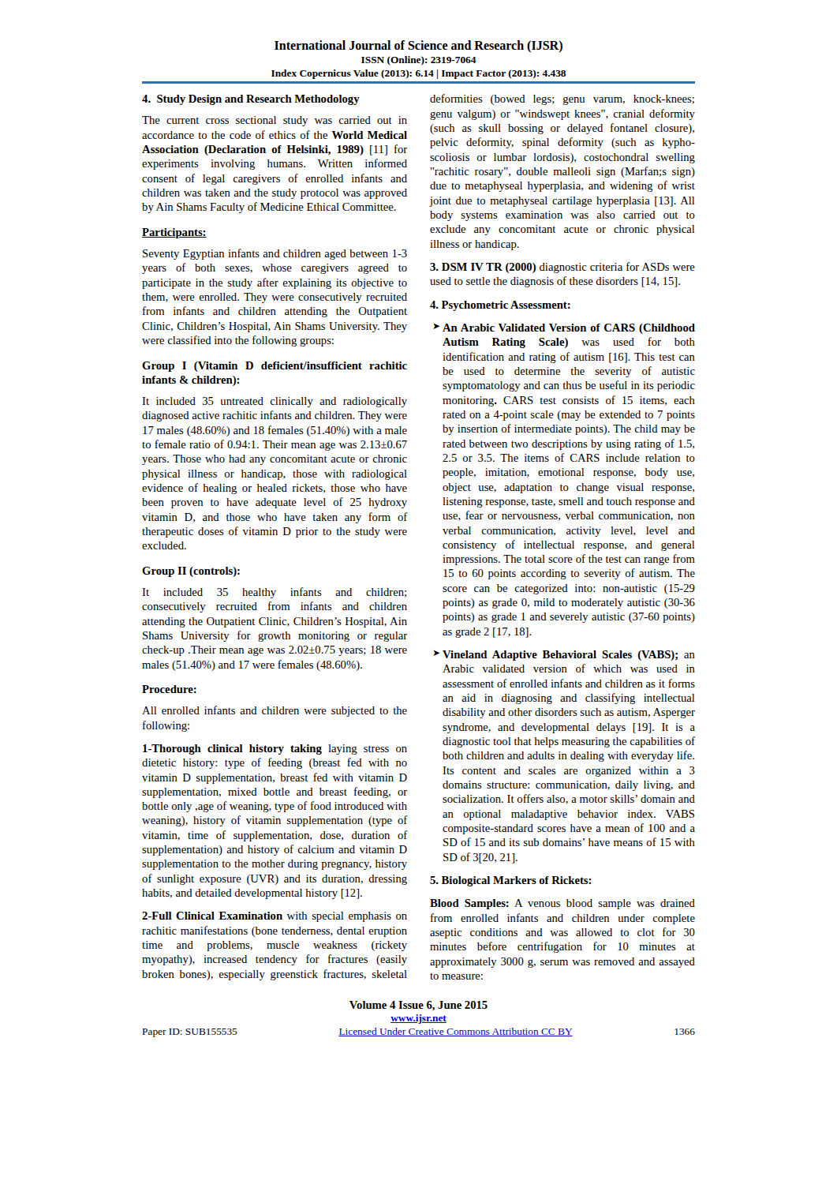International Journal of Science and Research (IJSR)
ISSN (Online): 2319-7064
Index Copernicus Value (2013): 6.14 | Impact Factor (2013): 4.438
4. Study Design and Research Methodology
The current cross sectional study was carried out in accordance to the code of ethics of the World Medical Association (Declaration of Helsinki, 1989) [11] for experiments involving humans. Written informed consent of legal caregivers of enrolled infants and children was taken and the study protocol was approved by Ain Shams Faculty of Medicine Ethical Committee.
Participants:
Seventy Egyptian infants and children aged between 1-3 years of both sexes, whose caregivers agreed to participate in the study after explaining its objective to them, were enrolled. They were consecutively recruited from infants and children attending the Outpatient Clinic, Children’s Hospital, Ain Shams University. They were classified into the following groups:
Group I (Vitamin D deficient/insufficient rachitic infants & children):
It included 35 untreated clinically and radiologically diagnosed active rachitic infants and children. They were 17 males (48.60%) and 18 females (51.40%) with a male to female ratio of 0.94:1. Their mean age was 2.13±0.67 years. Those who had any concomitant acute or chronic physical illness or handicap, those with radiological evidence of healing or healed rickets, those who have been proven to have adequate level of 25 hydroxy vitamin D, and those who have taken any form of therapeutic doses of vitamin D prior to the study were excluded.
Group II (controls):
It included 35 healthy infants and children; consecutively recruited from infants and children attending the Outpatient Clinic, Children’s Hospital, Ain Shams University for growth monitoring or regular check-up .Their mean age was 2.02±0.75 years; 18 were males (51.40%) and 17 were females (48.60%).
Procedure:
All enrolled infants and children were subjected to the following:
1-Thorough clinical history taking laying stress on dietetic history: type of feeding (breast fed with no vitamin D supplementation, breast fed with vitamin D supplementation, mixed bottle and breast feeding, or bottle only ,age of weaning, type of food introduced with weaning), history of vitamin supplementation (type of vitamin, time of supplementation, dose, duration of supplementation) and history of calcium and vitamin D supplementation to the mother during pregnancy, history of sunlight exposure (UVR) and its duration, dressing habits, and detailed developmental history [12].
2-Full Clinical Examination with special emphasis on rachitic manifestations (bone tenderness, dental eruption time and problems, muscle weakness (rickety myopathy), increased tendency for fractures (easily broken bones), especially greenstick fractures, skeletal deformities (bowed legs; genu varum, knock-knees; genu valgum) or "windswept knees", cranial deformity (such as skull bossing or delayed fontanel closure), pelvic deformity, spinal deformity (such as kypho-scoliosis or lumbar lordosis), costochondral swelling "rachitic rosary", double malleoli sign (Marfan;s sign) due to metaphyseal hyperplasia, and widening of wrist joint due to metaphyseal cartilage hyperplasia [13]. All body systems examination was also carried out to exclude any concomitant acute or chronic physical illness or handicap.
3. DSM IV TR (2000) diagnostic criteria for ASDs were used to settle the diagnosis of these disorders [14, 15].
4. Psychometric Assessment:
An Arabic Validated Version of CARS (Childhood Autism Rating Scale) was used for both identification and rating of autism [16]. This test can be used to determine the severity of autistic symptomatology and can thus be useful in its periodic monitoring. CARS test consists of 15 items, each rated on a 4-point scale (may be extended to 7 points by insertion of intermediate points). The child may be rated between two descriptions by using rating of 1.5, 2.5 or 3.5. The items of CARS include relation to people, imitation, emotional response, body use, object use, adaptation to change visual response, listening response, taste, smell and touch response and use, fear or nervousness, verbal communication, non verbal communication, activity level, level and consistency of intellectual response, and general impressions. The total score of the test can range from 15 to 60 points according to severity of autism. The score can be categorized into: non-autistic (15-29 points) as grade 0, mild to moderately autistic (30-36 points) as grade 1 and severely autistic (37-60 points) as grade 2 [17, 18].
Vineland Adaptive Behavioral Scales (VABS); an Arabic validated version of which was used in assessment of enrolled infants and children as it forms an aid in diagnosing and classifying intellectual disability and other disorders such as autism, Asperger syndrome, and developmental delays [19]. It is a diagnostic tool that helps measuring the capabilities of both children and adults in dealing with everyday life. Its content and scales are organized within a 3 domains structure: communication, daily living, and socialization. It offers also, a motor skills’ domain and an optional maladaptive behavior index. VABS composite-standard scores have a mean of 100 and a SD of 15 and its sub domains’ have means of 15 with SD of 3[20, 21].
5. Biological Markers of Rickets:
Blood Samples: A venous blood sample was drained from enrolled infants and children under complete aseptic conditions and was allowed to clot for 30 minutes before centrifugation for 10 minutes at approximately 3000 g, serum was removed and assayed to measure:
Volume 4 Issue 6, June 2015
www.ijsr.net
Paper ID: SUB155535
Licensed Under Creative Commons Attribution CC BY
1366